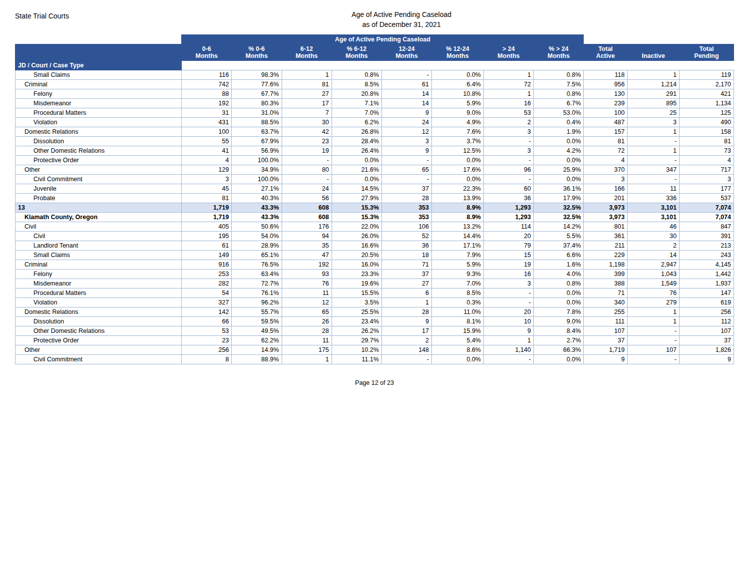State Trial Courts
Age of Active Pending Caseload
as of December 31, 2021
| | Age of Active Pending Caseload | | | |
| --- | --- | --- | --- | --- |
| | 0-6 Months | % 0-6 Months | 6-12 Months | % 6-12 Months | 12-24 Months | % 12-24 Months | > 24 Months | % > 24 Months | Total Active | Inactive | Total Pending |
| JD / Court / Case Type | |
| Small Claims | 116 | 98.3% | 1 | 0.8% | - | 0.0% | 1 | 0.8% | 118 | 1 | 119 |
| Criminal | 742 | 77.6% | 81 | 8.5% | 61 | 6.4% | 72 | 7.5% | 956 | 1,214 | 2,170 |
| Felony | 88 | 67.7% | 27 | 20.8% | 14 | 10.8% | 1 | 0.8% | 130 | 291 | 421 |
| Misdemeanor | 192 | 80.3% | 17 | 7.1% | 14 | 5.9% | 16 | 6.7% | 239 | 895 | 1,134 |
| Procedural Matters | 31 | 31.0% | 7 | 7.0% | 9 | 9.0% | 53 | 53.0% | 100 | 25 | 125 |
| Violation | 431 | 88.5% | 30 | 6.2% | 24 | 4.9% | 2 | 0.4% | 487 | 3 | 490 |
| Domestic Relations | 100 | 63.7% | 42 | 26.8% | 12 | 7.6% | 3 | 1.9% | 157 | 1 | 158 |
| Dissolution | 55 | 67.9% | 23 | 28.4% | 3 | 3.7% | - | 0.0% | 81 | - | 81 |
| Other Domestic Relations | 41 | 56.9% | 19 | 26.4% | 9 | 12.5% | 3 | 4.2% | 72 | 1 | 73 |
| Protective Order | 4 | 100.0% | - | 0.0% | - | 0.0% | - | 0.0% | 4 | - | 4 |
| Other | 129 | 34.9% | 80 | 21.6% | 65 | 17.6% | 96 | 25.9% | 370 | 347 | 717 |
| Civil Commitment | 3 | 100.0% | - | 0.0% | - | 0.0% | - | 0.0% | 3 | - | 3 |
| Juvenile | 45 | 27.1% | 24 | 14.5% | 37 | 22.3% | 60 | 36.1% | 166 | 11 | 177 |
| Probate | 81 | 40.3% | 56 | 27.9% | 28 | 13.9% | 36 | 17.9% | 201 | 336 | 537 |
| 13 | 1,719 | 43.3% | 608 | 15.3% | 353 | 8.9% | 1,293 | 32.5% | 3,973 | 3,101 | 7,074 |
| Klamath County, Oregon | 1,719 | 43.3% | 608 | 15.3% | 353 | 8.9% | 1,293 | 32.5% | 3,973 | 3,101 | 7,074 |
| Civil | 405 | 50.6% | 176 | 22.0% | 106 | 13.2% | 114 | 14.2% | 801 | 46 | 847 |
| Civil | 195 | 54.0% | 94 | 26.0% | 52 | 14.4% | 20 | 5.5% | 361 | 30 | 391 |
| Landlord Tenant | 61 | 28.9% | 35 | 16.6% | 36 | 17.1% | 79 | 37.4% | 211 | 2 | 213 |
| Small Claims | 149 | 65.1% | 47 | 20.5% | 18 | 7.9% | 15 | 6.6% | 229 | 14 | 243 |
| Criminal | 916 | 76.5% | 192 | 16.0% | 71 | 5.9% | 19 | 1.6% | 1,198 | 2,947 | 4,145 |
| Felony | 253 | 63.4% | 93 | 23.3% | 37 | 9.3% | 16 | 4.0% | 399 | 1,043 | 1,442 |
| Misdemeanor | 282 | 72.7% | 76 | 19.6% | 27 | 7.0% | 3 | 0.8% | 388 | 1,549 | 1,937 |
| Procedural Matters | 54 | 76.1% | 11 | 15.5% | 6 | 8.5% | - | 0.0% | 71 | 76 | 147 |
| Violation | 327 | 96.2% | 12 | 3.5% | 1 | 0.3% | - | 0.0% | 340 | 279 | 619 |
| Domestic Relations | 142 | 55.7% | 65 | 25.5% | 28 | 11.0% | 20 | 7.8% | 255 | 1 | 256 |
| Dissolution | 66 | 59.5% | 26 | 23.4% | 9 | 8.1% | 10 | 9.0% | 111 | 1 | 112 |
| Other Domestic Relations | 53 | 49.5% | 28 | 26.2% | 17 | 15.9% | 9 | 8.4% | 107 | - | 107 |
| Protective Order | 23 | 62.2% | 11 | 29.7% | 2 | 5.4% | 1 | 2.7% | 37 | - | 37 |
| Other | 256 | 14.9% | 175 | 10.2% | 148 | 8.6% | 1,140 | 66.3% | 1,719 | 107 | 1,826 |
| Civil Commitment | 8 | 88.9% | 1 | 11.1% | - | 0.0% | - | 0.0% | 9 | - | 9 |
Page 12 of 23